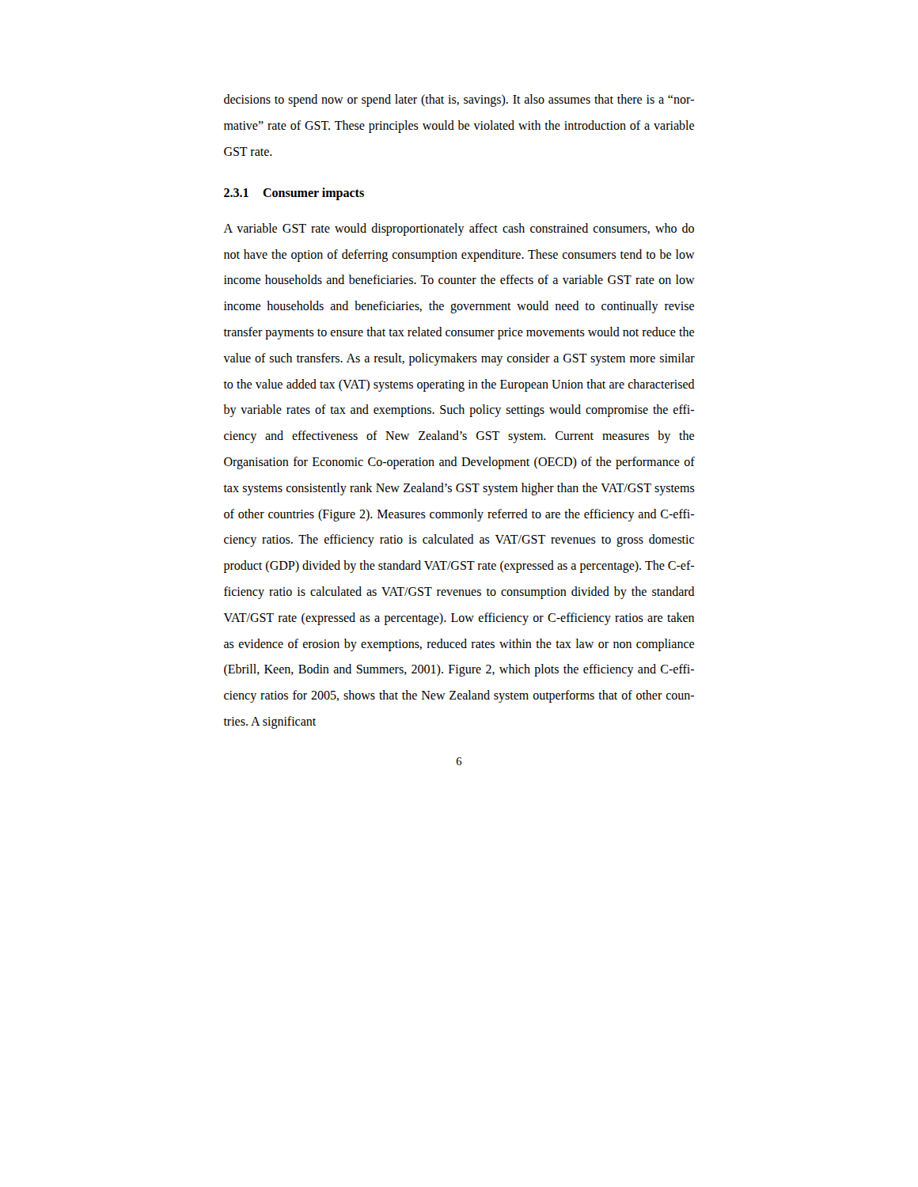decisions to spend now or spend later (that is, savings). It also assumes that there is a “normative” rate of GST. These principles would be violated with the introduction of a variable GST rate.
2.3.1 Consumer impacts
A variable GST rate would disproportionately affect cash constrained consumers, who do not have the option of deferring consumption expenditure. These consumers tend to be low income households and beneficiaries. To counter the effects of a variable GST rate on low income households and beneficiaries, the government would need to continually revise transfer payments to ensure that tax related consumer price movements would not reduce the value of such transfers. As a result, policymakers may consider a GST system more similar to the value added tax (VAT) systems operating in the European Union that are characterised by variable rates of tax and exemptions. Such policy settings would compromise the efficiency and effectiveness of New Zealand’s GST system. Current measures by the Organisation for Economic Co-operation and Development (OECD) of the performance of tax systems consistently rank New Zealand’s GST system higher than the VAT/GST systems of other countries (Figure 2). Measures commonly referred to are the efficiency and C-efficiency ratios. The efficiency ratio is calculated as VAT/GST revenues to gross domestic product (GDP) divided by the standard VAT/GST rate (expressed as a percentage). The C-efficiency ratio is calculated as VAT/GST revenues to consumption divided by the standard VAT/GST rate (expressed as a percentage). Low efficiency or C-efficiency ratios are taken as evidence of erosion by exemptions, reduced rates within the tax law or non compliance (Ebrill, Keen, Bodin and Summers, 2001). Figure 2, which plots the efficiency and C-efficiency ratios for 2005, shows that the New Zealand system outperforms that of other countries. A significant
6